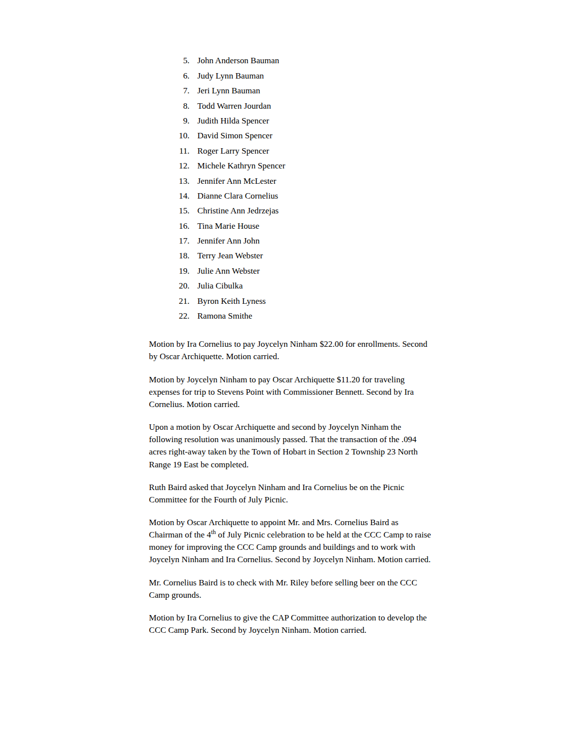John Anderson Bauman
Judy Lynn Bauman
Jeri Lynn Bauman
Todd Warren Jourdan
Judith Hilda Spencer
David Simon Spencer
Roger Larry Spencer
Michele Kathryn Spencer
Jennifer Ann McLester
Dianne Clara Cornelius
Christine Ann Jedrzejas
Tina Marie House
Jennifer Ann John
Terry Jean Webster
Julie Ann Webster
Julia Cibulka
Byron Keith Lyness
Ramona Smithe
Motion by Ira Cornelius to pay Joycelyn Ninham $22.00 for enrollments. Second by Oscar Archiquette. Motion carried.
Motion by Joycelyn Ninham to pay Oscar Archiquette $11.20 for traveling expenses for trip to Stevens Point with Commissioner Bennett. Second by Ira Cornelius. Motion carried.
Upon a motion by Oscar Archiquette and second by Joycelyn Ninham the following resolution was unanimously passed. That the transaction of the .094 acres right-away taken by the Town of Hobart in Section 2 Township 23 North Range 19 East be completed.
Ruth Baird asked that Joycelyn Ninham and Ira Cornelius be on the Picnic Committee for the Fourth of July Picnic.
Motion by Oscar Archiquette to appoint Mr. and Mrs. Cornelius Baird as Chairman of the 4th of July Picnic celebration to be held at the CCC Camp to raise money for improving the CCC Camp grounds and buildings and to work with Joycelyn Ninham and Ira Cornelius. Second by Joycelyn Ninham. Motion carried.
Mr. Cornelius Baird is to check with Mr. Riley before selling beer on the CCC Camp grounds.
Motion by Ira Cornelius to give the CAP Committee authorization to develop the CCC Camp Park. Second by Joycelyn Ninham. Motion carried.